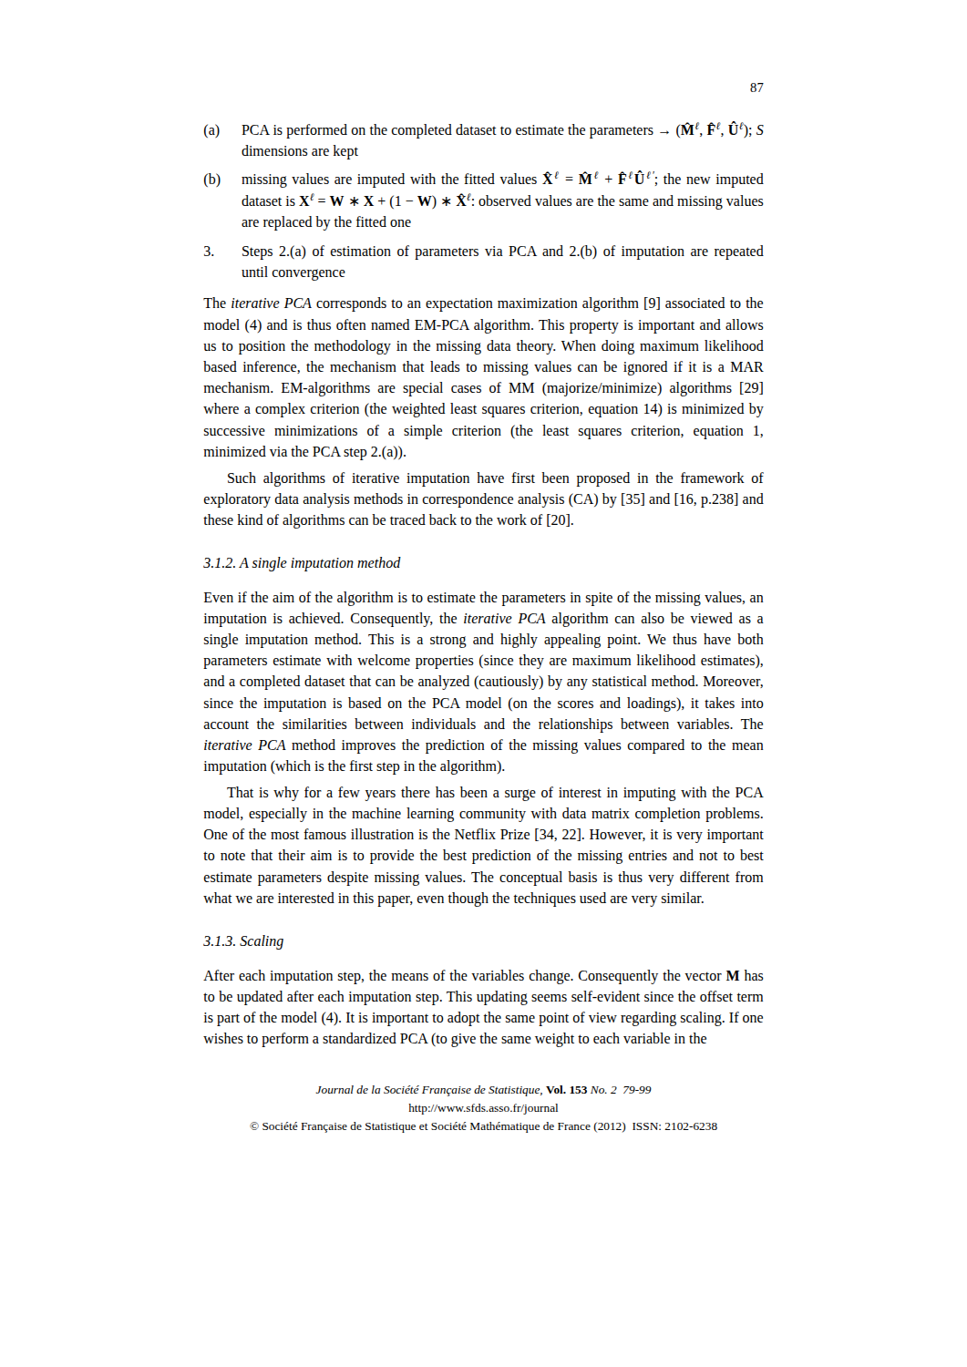87
(a) PCA is performed on the completed dataset to estimate the parameters → (M̂ℓ, F̂ℓ, Ûℓ); S dimensions are kept
(b) missing values are imputed with the fitted values X̂ℓ = M̂ℓ + F̂ℓÛℓ′; the new imputed dataset is Xℓ = W ∗ X + (1 − W) ∗ X̂ℓ: observed values are the same and missing values are replaced by the fitted one
3. Steps 2.(a) of estimation of parameters via PCA and 2.(b) of imputation are repeated until convergence
The iterative PCA corresponds to an expectation maximization algorithm [9] associated to the model (4) and is thus often named EM-PCA algorithm. This property is important and allows us to position the methodology in the missing data theory. When doing maximum likelihood based inference, the mechanism that leads to missing values can be ignored if it is a MAR mechanism. EM-algorithms are special cases of MM (majorize/minimize) algorithms [29] where a complex criterion (the weighted least squares criterion, equation 14) is minimized by successive minimizations of a simple criterion (the least squares criterion, equation 1, minimized via the PCA step 2.(a)).
Such algorithms of iterative imputation have first been proposed in the framework of exploratory data analysis methods in correspondence analysis (CA) by [35] and [16, p.238] and these kind of algorithms can be traced back to the work of [20].
3.1.2. A single imputation method
Even if the aim of the algorithm is to estimate the parameters in spite of the missing values, an imputation is achieved. Consequently, the iterative PCA algorithm can also be viewed as a single imputation method. This is a strong and highly appealing point. We thus have both parameters estimate with welcome properties (since they are maximum likelihood estimates), and a completed dataset that can be analyzed (cautiously) by any statistical method. Moreover, since the imputation is based on the PCA model (on the scores and loadings), it takes into account the similarities between individuals and the relationships between variables. The iterative PCA method improves the prediction of the missing values compared to the mean imputation (which is the first step in the algorithm).
That is why for a few years there has been a surge of interest in imputing with the PCA model, especially in the machine learning community with data matrix completion problems. One of the most famous illustration is the Netflix Prize [34, 22]. However, it is very important to note that their aim is to provide the best prediction of the missing entries and not to best estimate parameters despite missing values. The conceptual basis is thus very different from what we are interested in this paper, even though the techniques used are very similar.
3.1.3. Scaling
After each imputation step, the means of the variables change. Consequently the vector M has to be updated after each imputation step. This updating seems self-evident since the offset term is part of the model (4). It is important to adopt the same point of view regarding scaling. If one wishes to perform a standardized PCA (to give the same weight to each variable in the
Journal de la Société Française de Statistique, Vol. 153 No. 2 79-99
http://www.sfds.asso.fr/journal
© Société Française de Statistique et Société Mathématique de France (2012) ISSN: 2102-6238